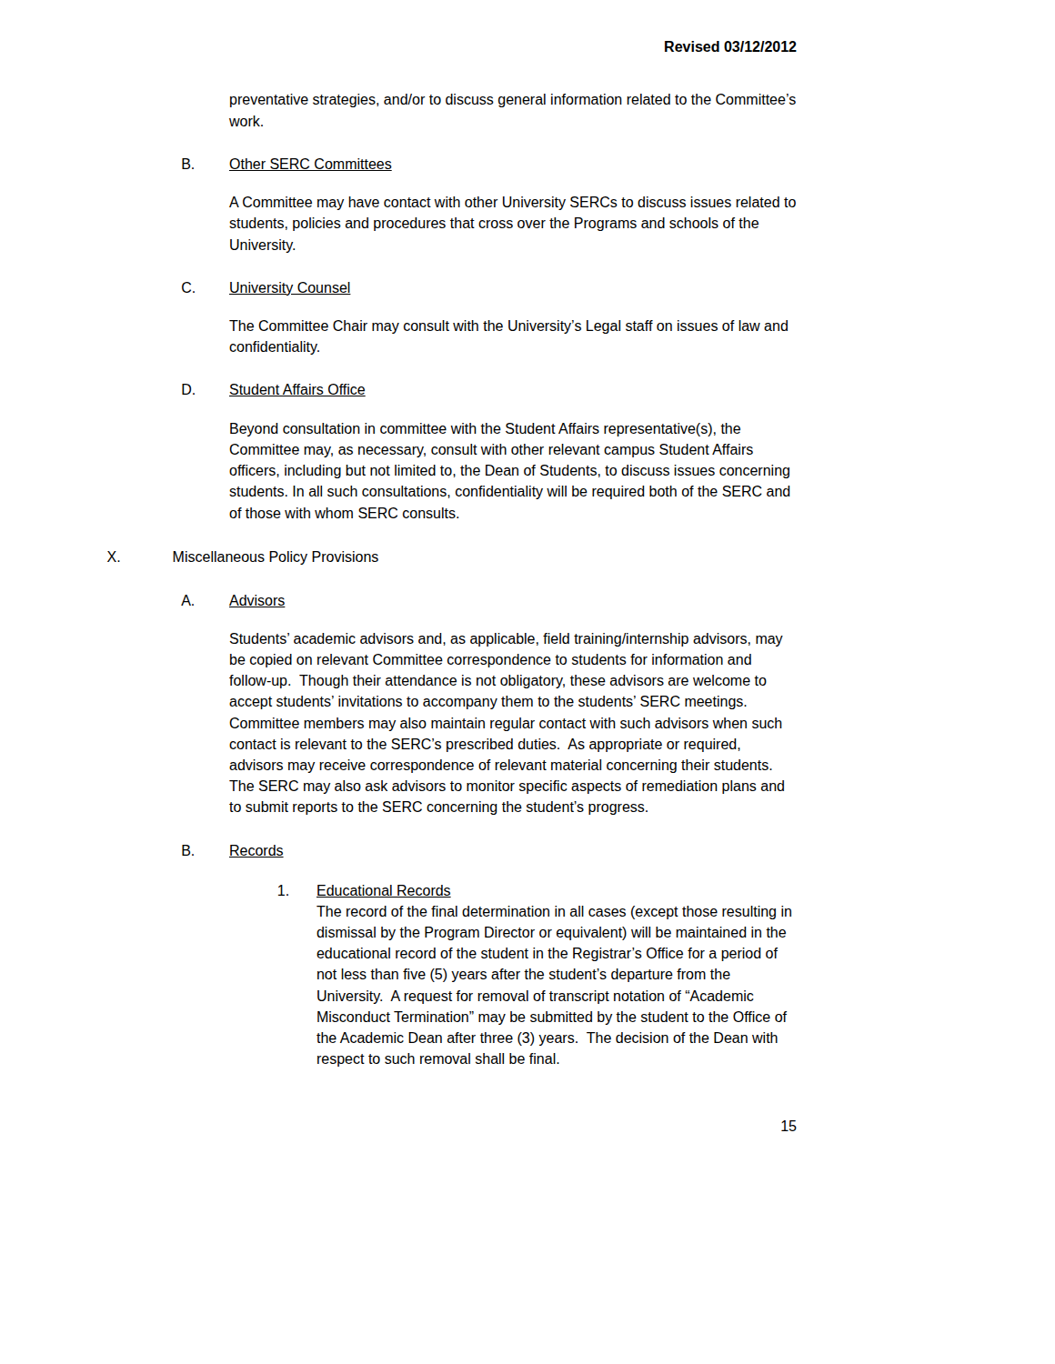Revised 03/12/2012
preventative strategies, and/or to discuss general information related to the Committee’s work.
B.
Other SERC Committees
A Committee may have contact with other University SERCs to discuss issues related to students, policies and procedures that cross over the Programs and schools of the University.
C.
University Counsel
The Committee Chair may consult with the University’s Legal staff on issues of law and confidentiality.
D.
Student Affairs Office
Beyond consultation in committee with the Student Affairs representative(s), the Committee may, as necessary, consult with other relevant campus Student Affairs officers, including but not limited to, the Dean of Students, to discuss issues concerning students. In all such consultations, confidentiality will be required both of the SERC and of those with whom SERC consults.
X.
Miscellaneous Policy Provisions
A.
Advisors
Students’ academic advisors and, as applicable, field training/internship advisors, may be copied on relevant Committee correspondence to students for information and follow-up. Though their attendance is not obligatory, these advisors are welcome to accept students’ invitations to accompany them to the students’ SERC meetings. Committee members may also maintain regular contact with such advisors when such contact is relevant to the SERC’s prescribed duties. As appropriate or required, advisors may receive correspondence of relevant material concerning their students. The SERC may also ask advisors to monitor specific aspects of remediation plans and to submit reports to the SERC concerning the student’s progress.
B.
Records
1.
Educational Records
The record of the final determination in all cases (except those resulting in dismissal by the Program Director or equivalent) will be maintained in the educational record of the student in the Registrar’s Office for a period of not less than five (5) years after the student’s departure from the University. A request for removal of transcript notation of “Academic Misconduct Termination” may be submitted by the student to the Office of the Academic Dean after three (3) years. The decision of the Dean with respect to such removal shall be final.
15